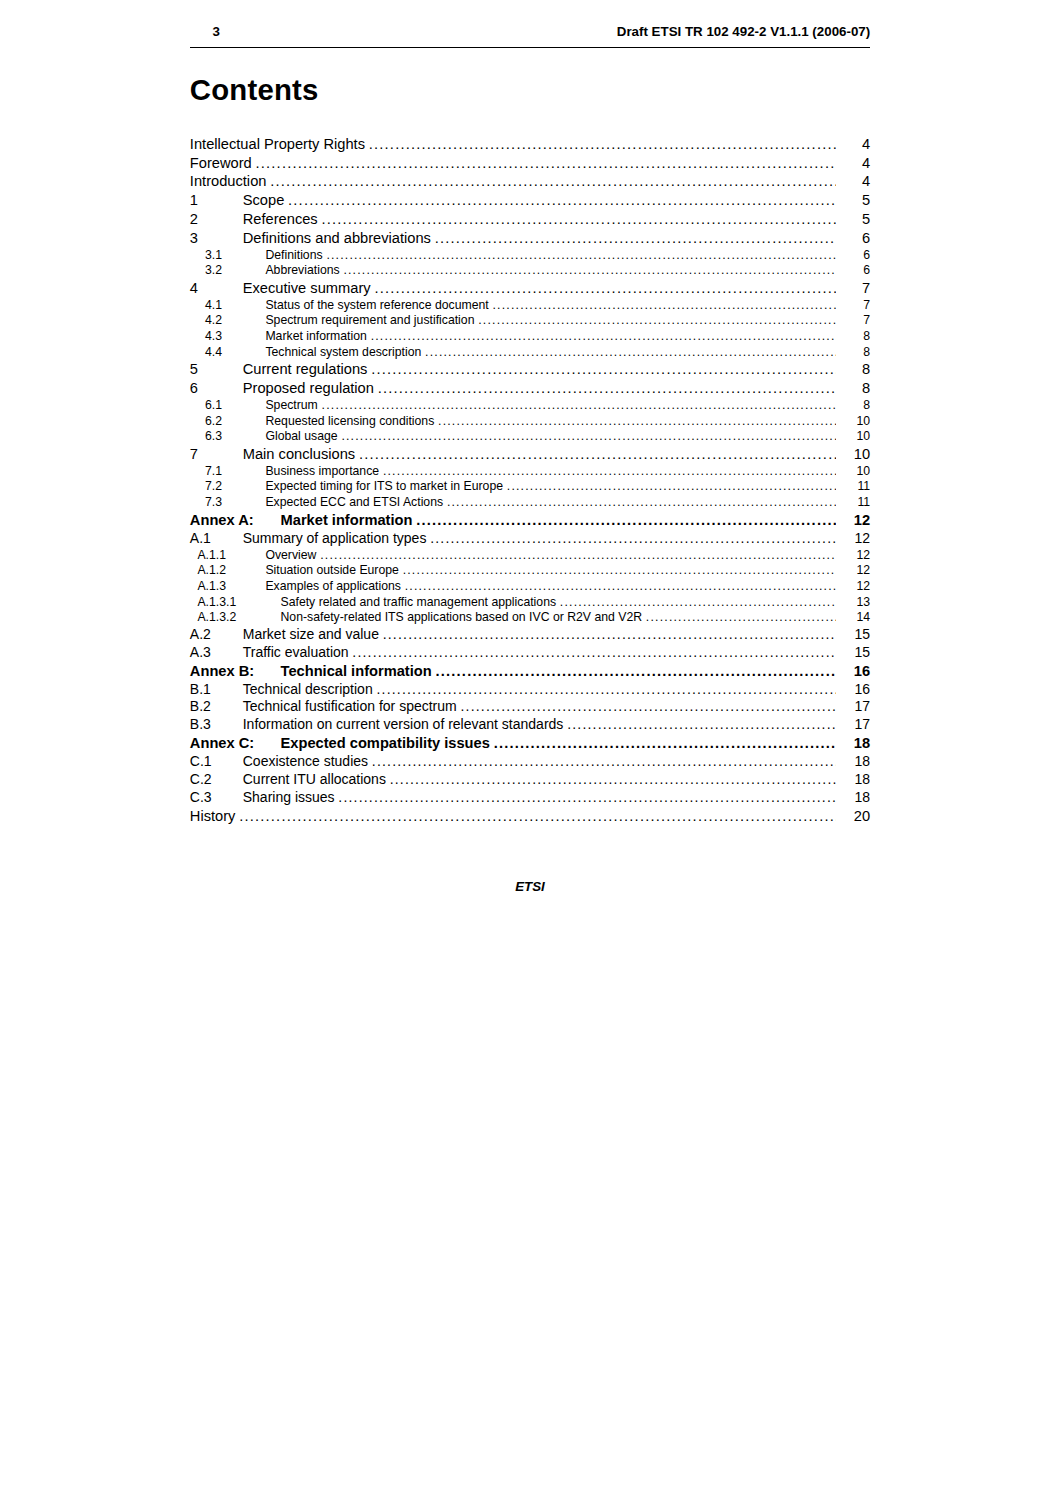3
Draft ETSI TR 102 492-2 V1.1.1 (2006-07)
Contents
Intellectual Property Rights ................................................................................................................................. 4
Foreword ................................................................................................................................................. 4
Introduction .............................................................................................................................................. 4
1 Scope ....................................................................................................................................... 5
2 References ................................................................................................................................. 5
3 Definitions and abbreviations ......................................................................................................... 6
3.1 Definitions ......................................................................................................................................... 6
3.2 Abbreviations ..................................................................................................................................... 6
4 Executive summary ..................................................................................................................... 7
4.1 Status of the system reference document ................................................................................................. 7
4.2 Spectrum requirement and justification ................................................................................................... 7
4.3 Market information ............................................................................................................................. 8
4.4 Technical system description ................................................................................................................. 8
5 Current regulations ..................................................................................................................... 8
6 Proposed regulation ................................................................................................................... 8
6.1 Spectrum ............................................................................................................................................. 8
6.2 Requested licensing conditions ............................................................................................................. 10
6.3 Global usage ....................................................................................................................................... 10
7 Main conclusions ....................................................................................................................... 10
7.1 Business importance ........................................................................................................................... 10
7.2 Expected timing for ITS to market in Europe ............................................................................................. 11
7.3 Expected ECC and ETSI Actions ......................................................................................................... 11
Annex A: Market information ......................................................................................................... 12
A.1 Summary of application types ......................................................................................................... 12
A.1.1 Overview ............................................................................................................................................. 12
A.1.2 Situation outside Europe ......................................................................................................................... 12
A.1.3 Examples of applications ......................................................................................................................... 12
A.1.3.1 Safety related and traffic management applications ................................................................................. 13
A.1.3.2 Non-safety-related ITS applications based on IVC or R2V and V2R ....................................................... 14
A.2 Market size and value ..................................................................................................................... 15
A.3 Traffic evaluation ............................................................................................................................. 15
Annex B: Technical information ..................................................................................................... 16
B.1 Technical description ..................................................................................................................... 16
B.2 Technical fustification for spectrum ................................................................................................. 17
B.3 Information on current version of relevant standards ......................................................................... 17
Annex C: Expected compatibility issues ......................................................................................... 18
C.1 Coexistence studies ......................................................................................................................... 18
C.2 Current ITU allocations ................................................................................................................. 18
C.3 Sharing issues ............................................................................................................................. 18
History ................................................................................................................................................. 20
ETSI